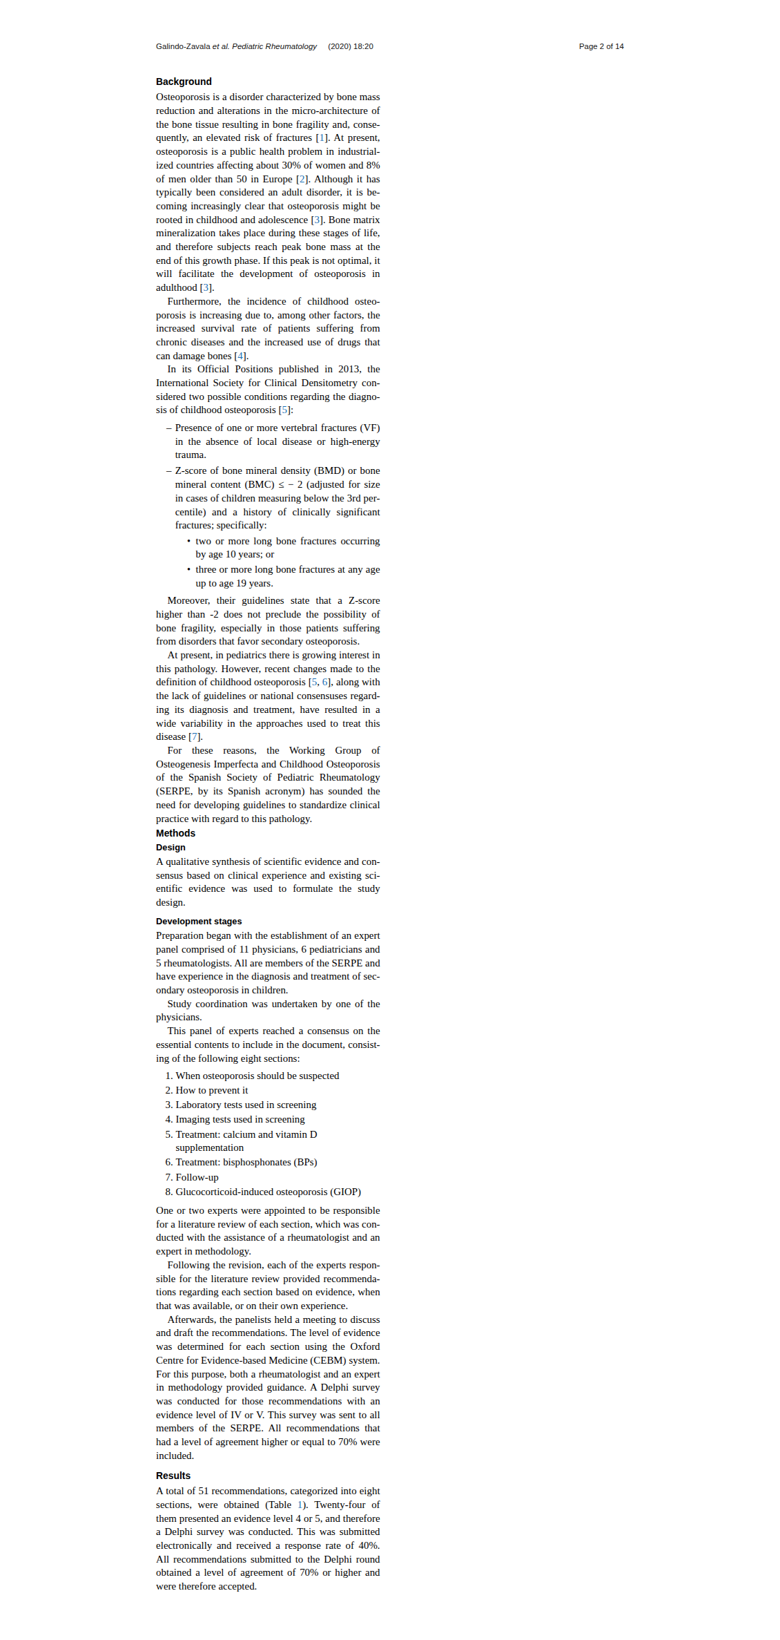Galindo-Zavala et al. Pediatric Rheumatology (2020) 18:20
Page 2 of 14
Background
Osteoporosis is a disorder characterized by bone mass reduction and alterations in the micro-architecture of the bone tissue resulting in bone fragility and, consequently, an elevated risk of fractures [1]. At present, osteoporosis is a public health problem in industrialized countries affecting about 30% of women and 8% of men older than 50 in Europe [2]. Although it has typically been considered an adult disorder, it is becoming increasingly clear that osteoporosis might be rooted in childhood and adolescence [3]. Bone matrix mineralization takes place during these stages of life, and therefore subjects reach peak bone mass at the end of this growth phase. If this peak is not optimal, it will facilitate the development of osteoporosis in adulthood [3].
Furthermore, the incidence of childhood osteoporosis is increasing due to, among other factors, the increased survival rate of patients suffering from chronic diseases and the increased use of drugs that can damage bones [4].
In its Official Positions published in 2013, the International Society for Clinical Densitometry considered two possible conditions regarding the diagnosis of childhood osteoporosis [5]:
Presence of one or more vertebral fractures (VF) in the absence of local disease or high-energy trauma.
Z-score of bone mineral density (BMD) or bone mineral content (BMC) ≤ − 2 (adjusted for size in cases of children measuring below the 3rd percentile) and a history of clinically significant fractures; specifically:
two or more long bone fractures occurring by age 10 years; or
three or more long bone fractures at any age up to age 19 years.
Moreover, their guidelines state that a Z-score higher than -2 does not preclude the possibility of bone fragility, especially in those patients suffering from disorders that favor secondary osteoporosis.
At present, in pediatrics there is growing interest in this pathology. However, recent changes made to the definition of childhood osteoporosis [5, 6], along with the lack of guidelines or national consensuses regarding its diagnosis and treatment, have resulted in a wide variability in the approaches used to treat this disease [7].
For these reasons, the Working Group of Osteogenesis Imperfecta and Childhood Osteoporosis of the Spanish Society of Pediatric Rheumatology (SERPE, by its Spanish acronym) has sounded the need for developing guidelines to standardize clinical practice with regard to this pathology.
Methods
Design
A qualitative synthesis of scientific evidence and consensus based on clinical experience and existing scientific evidence was used to formulate the study design.
Development stages
Preparation began with the establishment of an expert panel comprised of 11 physicians, 6 pediatricians and 5 rheumatologists. All are members of the SERPE and have experience in the diagnosis and treatment of secondary osteoporosis in children.
Study coordination was undertaken by one of the physicians.
This panel of experts reached a consensus on the essential contents to include in the document, consisting of the following eight sections:
When osteoporosis should be suspected
How to prevent it
Laboratory tests used in screening
Imaging tests used in screening
Treatment: calcium and vitamin D supplementation
Treatment: bisphosphonates (BPs)
Follow-up
Glucocorticoid-induced osteoporosis (GIOP)
One or two experts were appointed to be responsible for a literature review of each section, which was conducted with the assistance of a rheumatologist and an expert in methodology.
Following the revision, each of the experts responsible for the literature review provided recommendations regarding each section based on evidence, when that was available, or on their own experience.
Afterwards, the panelists held a meeting to discuss and draft the recommendations. The level of evidence was determined for each section using the Oxford Centre for Evidence-based Medicine (CEBM) system. For this purpose, both a rheumatologist and an expert in methodology provided guidance. A Delphi survey was conducted for those recommendations with an evidence level of IV or V. This survey was sent to all members of the SERPE. All recommendations that had a level of agreement higher or equal to 70% were included.
Results
A total of 51 recommendations, categorized into eight sections, were obtained (Table 1). Twenty-four of them presented an evidence level 4 or 5, and therefore a Delphi survey was conducted. This was submitted electronically and received a response rate of 40%. All recommendations submitted to the Delphi round obtained a level of agreement of 70% or higher and were therefore accepted.